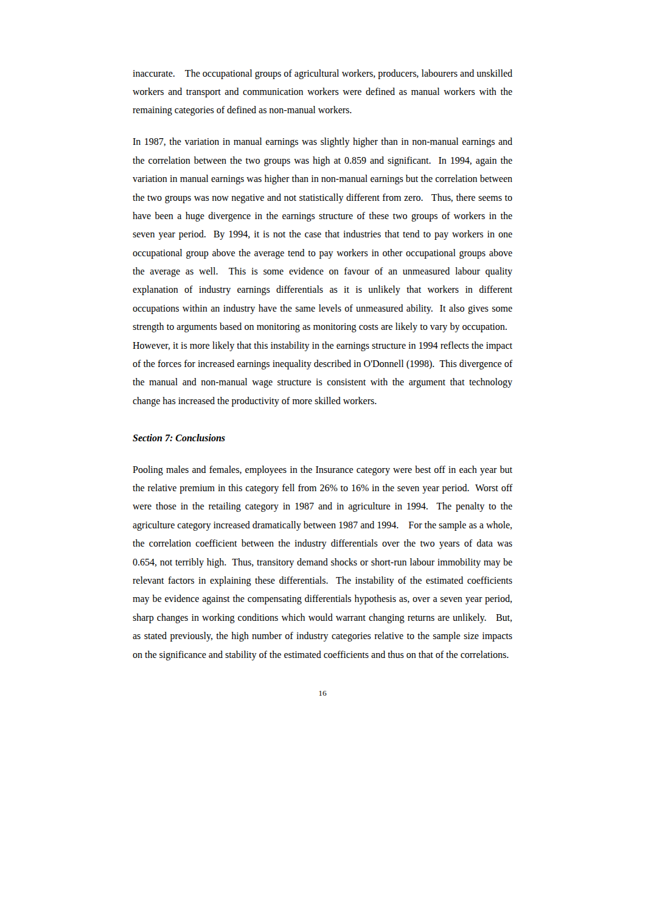inaccurate. The occupational groups of agricultural workers, producers, labourers and unskilled workers and transport and communication workers were defined as manual workers with the remaining categories of defined as non-manual workers.
In 1987, the variation in manual earnings was slightly higher than in non-manual earnings and the correlation between the two groups was high at 0.859 and significant. In 1994, again the variation in manual earnings was higher than in non-manual earnings but the correlation between the two groups was now negative and not statistically different from zero. Thus, there seems to have been a huge divergence in the earnings structure of these two groups of workers in the seven year period. By 1994, it is not the case that industries that tend to pay workers in one occupational group above the average tend to pay workers in other occupational groups above the average as well. This is some evidence on favour of an unmeasured labour quality explanation of industry earnings differentials as it is unlikely that workers in different occupations within an industry have the same levels of unmeasured ability. It also gives some strength to arguments based on monitoring as monitoring costs are likely to vary by occupation. However, it is more likely that this instability in the earnings structure in 1994 reflects the impact of the forces for increased earnings inequality described in O'Donnell (1998). This divergence of the manual and non-manual wage structure is consistent with the argument that technology change has increased the productivity of more skilled workers.
Section 7: Conclusions
Pooling males and females, employees in the Insurance category were best off in each year but the relative premium in this category fell from 26% to 16% in the seven year period. Worst off were those in the retailing category in 1987 and in agriculture in 1994. The penalty to the agriculture category increased dramatically between 1987 and 1994. For the sample as a whole, the correlation coefficient between the industry differentials over the two years of data was 0.654, not terribly high. Thus, transitory demand shocks or short-run labour immobility may be relevant factors in explaining these differentials. The instability of the estimated coefficients may be evidence against the compensating differentials hypothesis as, over a seven year period, sharp changes in working conditions which would warrant changing returns are unlikely. But, as stated previously, the high number of industry categories relative to the sample size impacts on the significance and stability of the estimated coefficients and thus on that of the correlations.
16